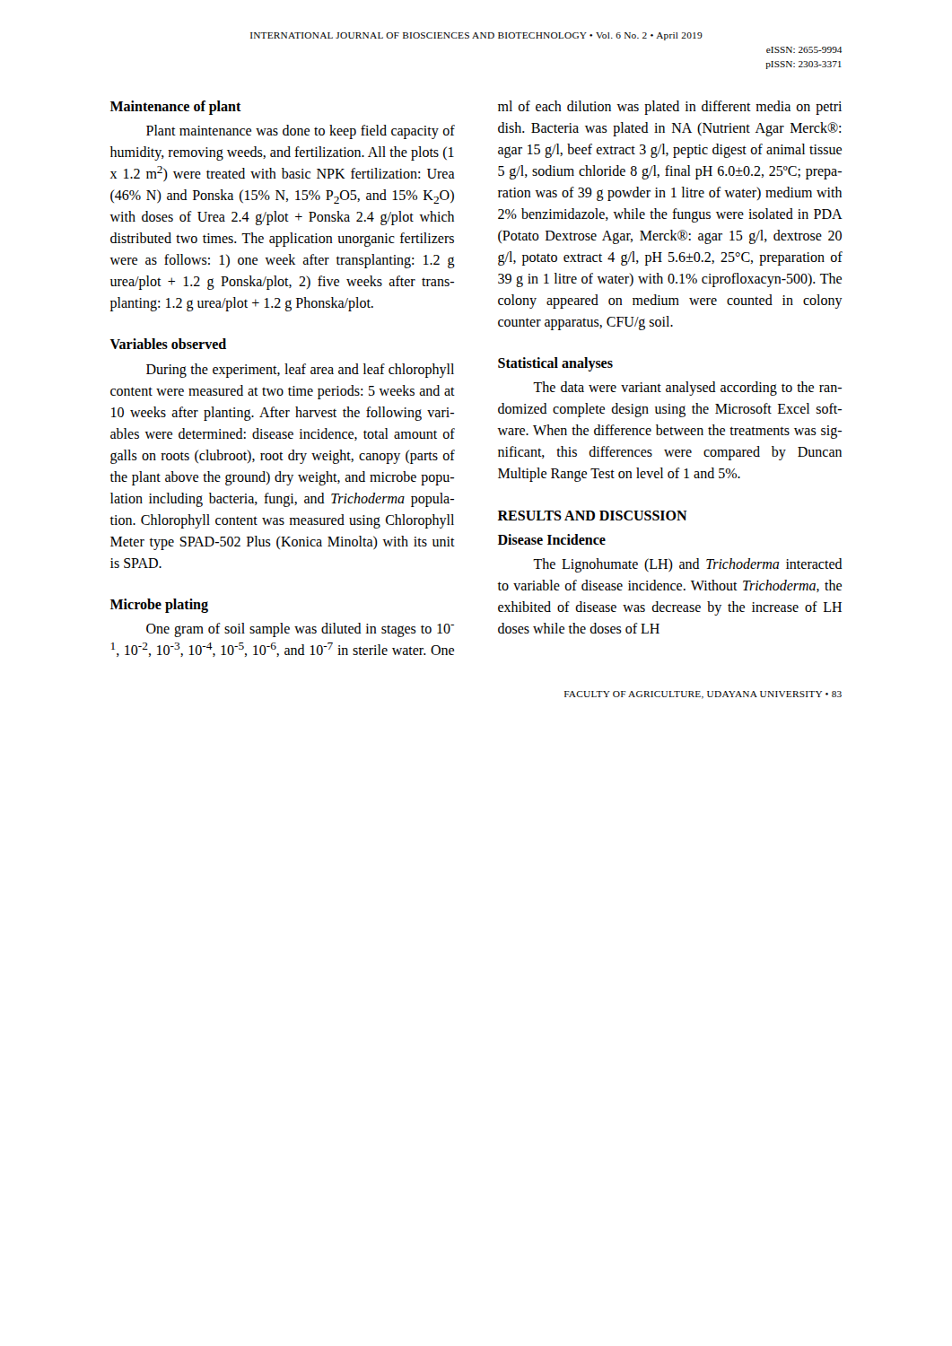INTERNATIONAL JOURNAL OF BIOSCIENCES AND BIOTECHNOLOGY • Vol. 6 No. 2 • April 2019
eISSN: 2655-9994
pISSN: 2303-3371
Maintenance of plant
Plant maintenance was done to keep field capacity of humidity, removing weeds, and fertilization. All the plots (1 x 1.2 m2) were treated with basic NPK fertilization: Urea (46% N) and Ponska (15% N, 15% P2O5, and 15% K2O) with doses of Urea 2.4 g/plot + Ponska 2.4 g/plot which distributed two times. The application unorganic fertilizers were as follows: 1) one week after transplanting: 1.2 g urea/plot + 1.2 g Ponska/plot, 2) five weeks after transplanting: 1.2 g urea/plot + 1.2 g Phonska/plot.
Variables observed
During the experiment, leaf area and leaf chlorophyll content were measured at two time periods: 5 weeks and at 10 weeks after planting. After harvest the following variables were determined: disease incidence, total amount of galls on roots (clubroot), root dry weight, canopy (parts of the plant above the ground) dry weight, and microbe population including bacteria, fungi, and Trichoderma population. Chlorophyll content was measured using Chlorophyll Meter type SPAD-502 Plus (Konica Minolta) with its unit is SPAD.
Microbe plating
One gram of soil sample was diluted in stages to 10-1, 10-2, 10-3, 10-4, 10-5, 10-6, and 10-7 in sterile water. One ml of each dilution was plated in different media on petri dish. Bacteria was plated in NA (Nutrient Agar Merck®: agar 15 g/l, beef extract 3 g/l, peptic digest of animal tissue 5 g/l, sodium chloride 8 g/l, final pH 6.0±0.2, 25ºC; preparation was of 39 g powder in 1 litre of water) medium with 2% benzimidazole, while the fungus were isolated in PDA (Potato Dextrose Agar, Merck®: agar 15 g/l, dextrose 20 g/l, potato extract 4 g/l, pH 5.6±0.2, 25°C, preparation of 39 g in 1 litre of water) with 0.1% ciprofloxacyn-500). The colony appeared on medium were counted in colony counter apparatus, CFU/g soil.
Statistical analyses
The data were variant analysed according to the randomized complete design using the Microsoft Excel software. When the difference between the treatments was significant, this differences were compared by Duncan Multiple Range Test on level of 1 and 5%.
RESULTS AND DISCUSSION
Disease Incidence
The Lignohumate (LH) and Trichoderma interacted to variable of disease incidence. Without Trichoderma, the exhibited of disease was decrease by the increase of LH doses while the doses of LH
FACULTY OF AGRICULTURE, UDAYANA UNIVERSITY • 83